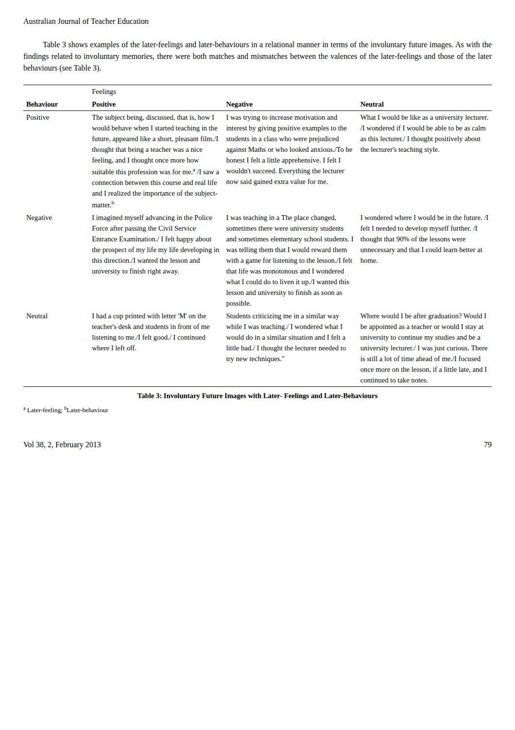Australian Journal of Teacher Education
Table 3 shows examples of the later-feelings and later-behaviours in a relational manner in terms of the involuntary future images. As with the findings related to involuntary memories, there were both matches and mismatches between the valences of the later-feelings and those of the later behaviours (see Table 3).
Table 3: Involuntary Future Images with Later- Feelings and Later-Behaviours
| | Feelings |
| --- | --- |
| Behaviour | Positive | Negative | Neutral |
| Positive | The subject being, discussed, that is, how I would behave when I started teaching in the future, appeared like a short, pleasant film./I thought that being a teacher was a nice feeling, and I thought once more how suitable this profession was for me. a /I saw a connection between this course and real life and I realized the importance of the subject-matter. b | I was trying to increase motivation and interest by giving positive examples to the students in a class who were prejudiced against Maths or who looked anxious./To be honest I felt a little apprehensive. I felt I wouldn't succeed. Everything the lecturer now said gained extra value for me. | What I would be like as a university lecturer. /I wondered if I would be able to be as calm as this lecturer./ I thought positively about the lecturer's teaching style. |
| Negative | I imagined myself advancing in the Police Force after passing the Civil Service Entrance Examination./ I felt happy about the prospect of my life my life developing in this direction./I wanted the lesson and university to finish right away. | I was teaching in a The place changed, sometimes there were university students and sometimes elementary school students. I was telling them that I would reward them with a game for listening to the lesson./I felt that life was monotonous and I wondered what I could do to liven it up./I wanted this lesson and university to finish as soon as possible. | I wondered where I would be in the future. /I felt I needed to develop myself further. /I thought that 90% of the lessons were unnecessary and that I could learn better at home. |
| Neutral | I had a cup printed with letter 'M' on the teacher's desk and students in front of me listening to me./I felt good./ I continued where I left off. | Students criticizing me in a similar way while I was teaching./ I wondered what I would do in a similar situation and I felt a little bad./ I thought the lecturer needed to try new techniques." | Where would I be after graduation? Would I be appointed as a teacher or would I stay at university to continue my studies and be a university lecturer./ I was just curious. There is still a lot of time ahead of me./I focused once more on the lesson, if a little late, and I continued to take notes. |
a Later-feeling; bLater-behaviour
Vol 38, 2, February 2013 79